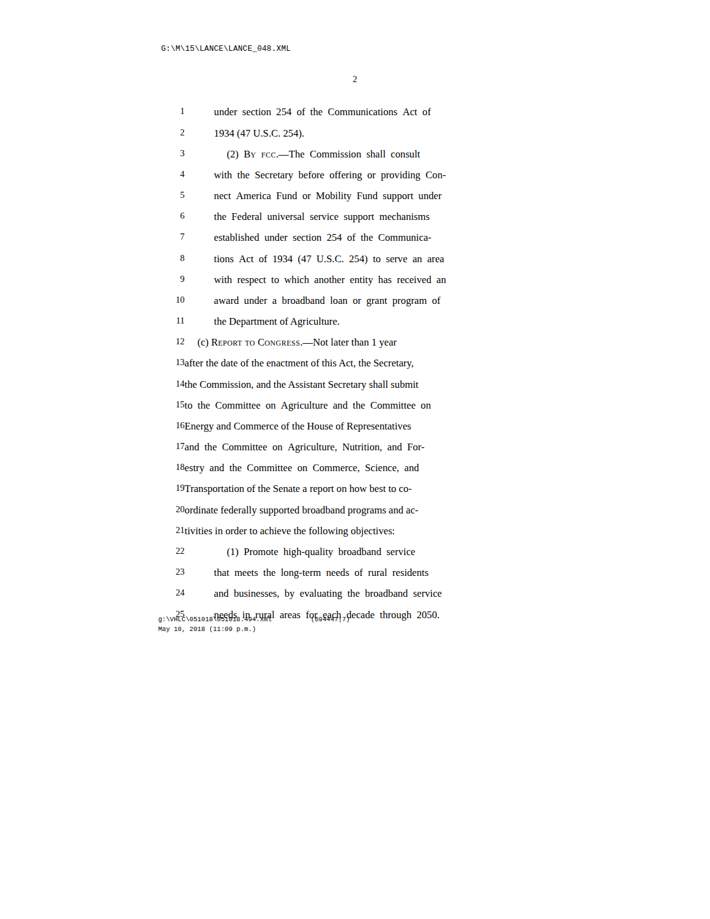G:\M\15\LANCE\LANCE_048.XML
2
| 1 | under section 254 of the Communications Act of |
| 2 | 1934 (47 U.S.C. 254). |
| 3 | (2) B y fcc .—The Commission shall consult |
| 4 | with the Secretary before offering or providing Con- |
| 5 | nect America Fund or Mobility Fund support under |
| 6 | the Federal universal service support mechanisms |
| 7 | established under section 254 of the Communica- |
| 8 | tions Act of 1934 (47 U.S.C. 254) to serve an area |
| 9 | with respect to which another entity has received an |
| 10 | award under a broadband loan or grant program of |
| 11 | the Department of Agriculture. |
| 12 | (c) R eport to C ongress .—Not later than 1 year |
| 13 | after the date of the enactment of this Act, the Secretary, |
| 14 | the Commission, and the Assistant Secretary shall submit |
| 15 | to the Committee on Agriculture and the Committee on |
| 16 | Energy and Commerce of the House of Representatives |
| 17 | and the Committee on Agriculture, Nutrition, and For- |
| 18 | estry and the Committee on Commerce, Science, and |
| 19 | Transportation of the Senate a report on how best to co- |
| 20 | ordinate federally supported broadband programs and ac- |
| 21 | tivities in order to achieve the following objectives: |
| 22 | (1) Promote high-quality broadband service |
| 23 | that meets the long-term needs of rural residents |
| 24 | and businesses, by evaluating the broadband service |
| 25 | needs in rural areas for each decade through 2050. |
g:\VHLC\051018\051018.494.xml (694447|7)
May 10, 2018 (11:09 p.m.)